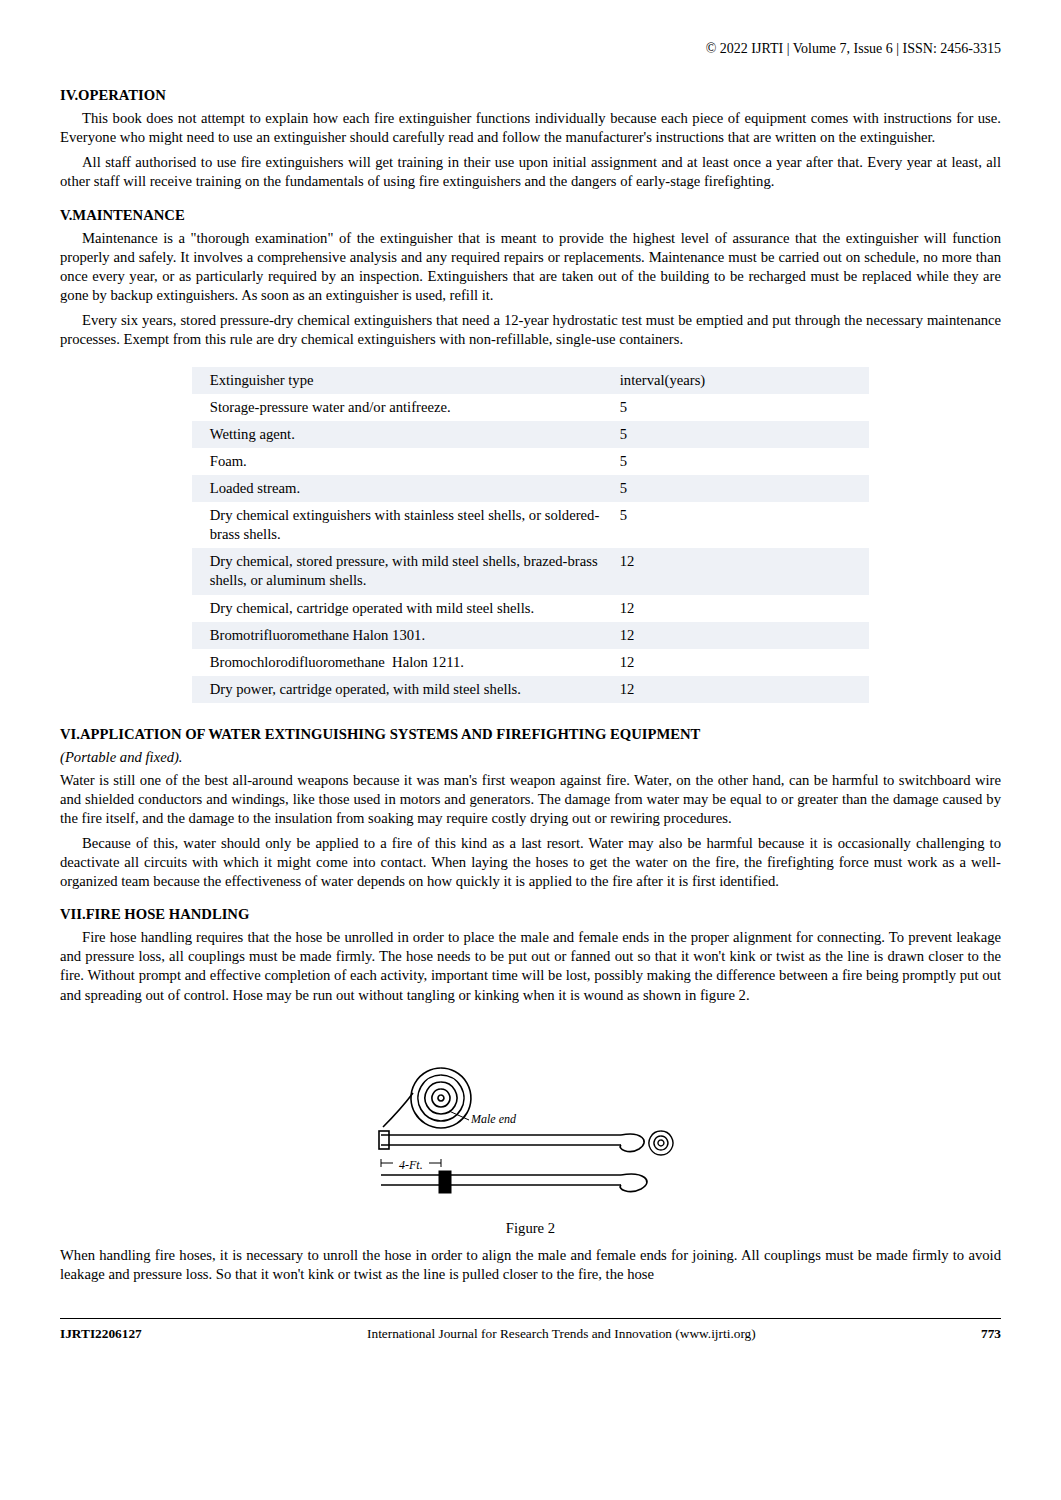© 2022 IJRTI | Volume 7, Issue 6 | ISSN: 2456-3315
IV.OPERATION
This book does not attempt to explain how each fire extinguisher functions individually because each piece of equipment comes with instructions for use. Everyone who might need to use an extinguisher should carefully read and follow the manufacturer's instructions that are written on the extinguisher.
All staff authorised to use fire extinguishers will get training in their use upon initial assignment and at least once a year after that. Every year at least, all other staff will receive training on the fundamentals of using fire extinguishers and the dangers of early-stage firefighting.
V.MAINTENANCE
Maintenance is a "thorough examination" of the extinguisher that is meant to provide the highest level of assurance that the extinguisher will function properly and safely. It involves a comprehensive analysis and any required repairs or replacements. Maintenance must be carried out on schedule, no more than once every year, or as particularly required by an inspection. Extinguishers that are taken out of the building to be recharged must be replaced while they are gone by backup extinguishers. As soon as an extinguisher is used, refill it.
Every six years, stored pressure-dry chemical extinguishers that need a 12-year hydrostatic test must be emptied and put through the necessary maintenance processes. Exempt from this rule are dry chemical extinguishers with non-refillable, single-use containers.
| Extinguisher type | interval(years) |
| Storage-pressure water and/or antifreeze. | 5 |
| Wetting agent. | 5 |
| Foam. | 5 |
| Loaded stream. | 5 |
| Dry chemical extinguishers with stainless steel shells, or soldered-brass shells. | 5 |
| Dry chemical, stored pressure, with mild steel shells, brazed-brass shells, or aluminum shells. | 12 |
| Dry chemical, cartridge operated with mild steel shells. | 12 |
| Bromotrifluoromethane Halon 1301. | 12 |
| Bromochlorodifluoromethane Halon 1211. | 12 |
| Dry power, cartridge operated, with mild steel shells. | 12 |
VI.APPLICATION OF WATER EXTINGUISHING SYSTEMS AND FIREFIGHTING EQUIPMENT
(Portable and fixed).
Water is still one of the best all-around weapons because it was man's first weapon against fire. Water, on the other hand, can be harmful to switchboard wire and shielded conductors and windings, like those used in motors and generators. The damage from water may be equal to or greater than the damage caused by the fire itself, and the damage to the insulation from soaking may require costly drying out or rewiring procedures.
Because of this, water should only be applied to a fire of this kind as a last resort. Water may also be harmful because it is occasionally challenging to deactivate all circuits with which it might come into contact. When laying the hoses to get the water on the fire, the firefighting force must work as a well-organized team because the effectiveness of water depends on how quickly it is applied to the fire after it is first identified.
VII.FIRE HOSE HANDLING
Fire hose handling requires that the hose be unrolled in order to place the male and female ends in the proper alignment for connecting. To prevent leakage and pressure loss, all couplings must be made firmly. The hose needs to be put out or fanned out so that it won't kink or twist as the line is drawn closer to the fire. Without prompt and effective completion of each activity, important time will be lost, possibly making the difference between a fire being promptly put out and spreading out of control. Hose may be run out without tangling or kinking when it is wound as shown in figure 2.
Male end 4-Ft.
Figure 2
When handling fire hoses, it is necessary to unroll the hose in order to align the male and female ends for joining. All couplings must be made firmly to avoid leakage and pressure loss. So that it won't kink or twist as the line is pulled closer to the fire, the hose
IJRTI2206127
International Journal for Research Trends and Innovation (www.ijrti.org)
773